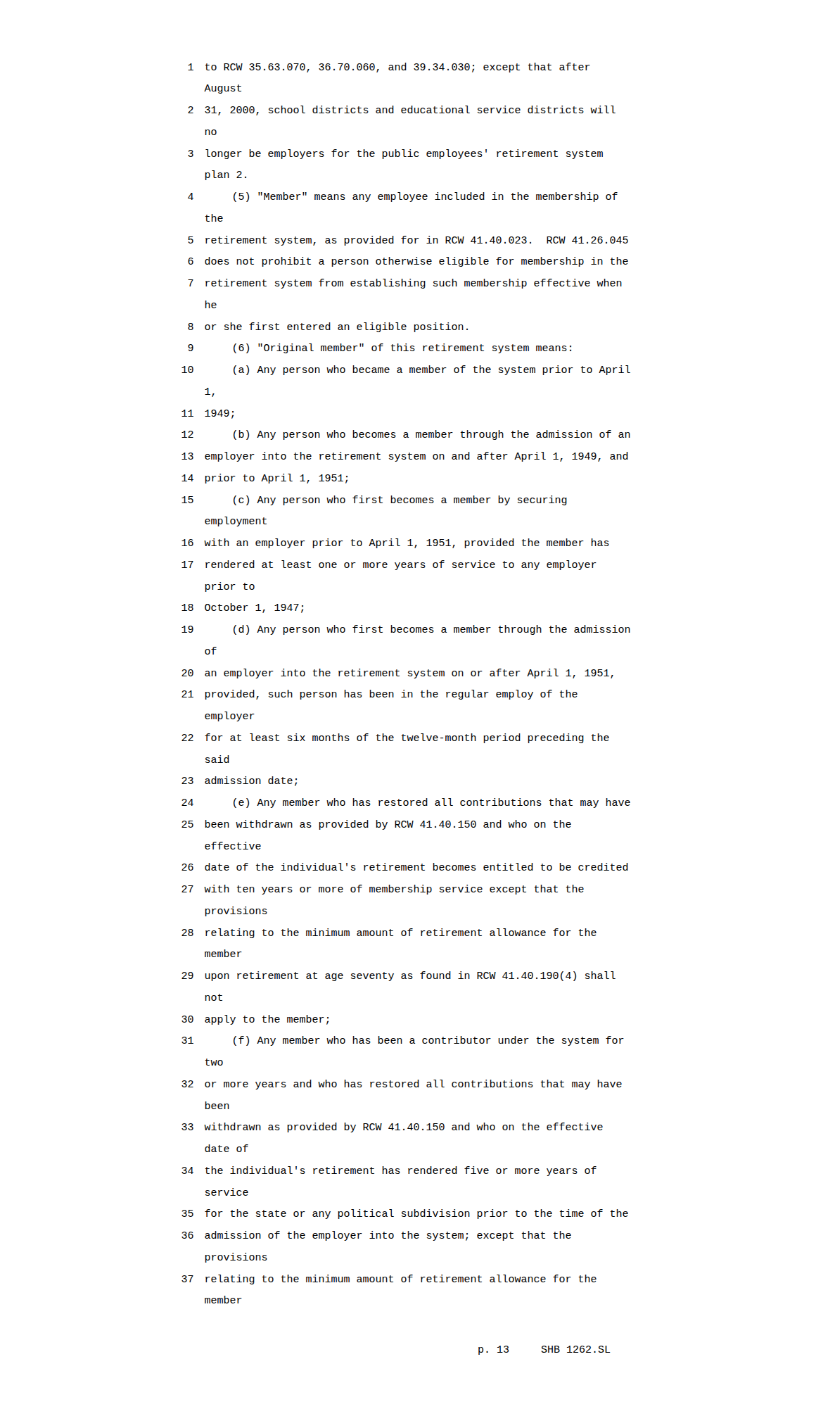to RCW 35.63.070, 36.70.060, and 39.34.030; except that after August
31, 2000, school districts and educational service districts will no
longer be employers for the public employees' retirement system plan 2.
(5) "Member" means any employee included in the membership of the
retirement system, as provided for in RCW 41.40.023. RCW 41.26.045
does not prohibit a person otherwise eligible for membership in the
retirement system from establishing such membership effective when he
or she first entered an eligible position.
(6) "Original member" of this retirement system means:
(a) Any person who became a member of the system prior to April 1,
1949;
(b) Any person who becomes a member through the admission of an
employer into the retirement system on and after April 1, 1949, and
prior to April 1, 1951;
(c) Any person who first becomes a member by securing employment
with an employer prior to April 1, 1951, provided the member has
rendered at least one or more years of service to any employer prior to
October 1, 1947;
(d) Any person who first becomes a member through the admission of
an employer into the retirement system on or after April 1, 1951,
provided, such person has been in the regular employ of the employer
for at least six months of the twelve-month period preceding the said
admission date;
(e) Any member who has restored all contributions that may have
been withdrawn as provided by RCW 41.40.150 and who on the effective
date of the individual's retirement becomes entitled to be credited
with ten years or more of membership service except that the provisions
relating to the minimum amount of retirement allowance for the member
upon retirement at age seventy as found in RCW 41.40.190(4) shall not
apply to the member;
(f) Any member who has been a contributor under the system for two
or more years and who has restored all contributions that may have been
withdrawn as provided by RCW 41.40.150 and who on the effective date of
the individual's retirement has rendered five or more years of service
for the state or any political subdivision prior to the time of the
admission of the employer into the system; except that the provisions
relating to the minimum amount of retirement allowance for the member
p. 13 SHB 1262.SL